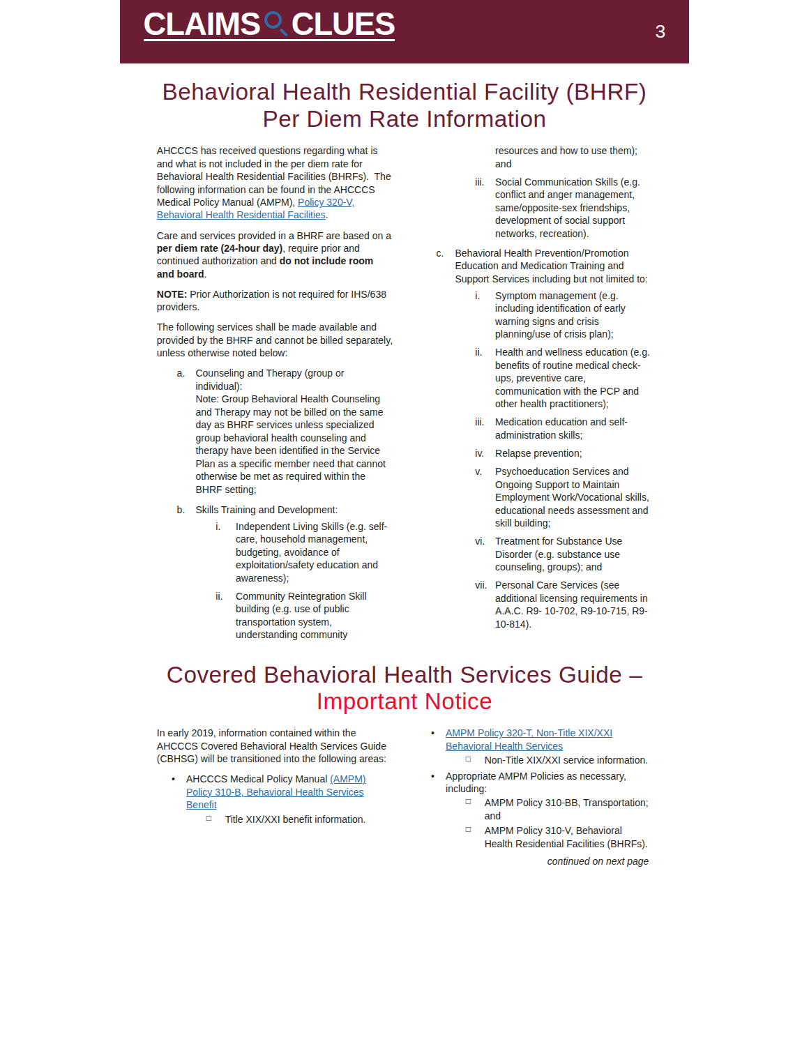CLAIMS CLUES
3
Behavioral Health Residential Facility (BHRF)
Per Diem Rate Information
AHCCCS has received questions regarding what is and what is not included in the per diem rate for Behavioral Health Residential Facilities (BHRFs). The following information can be found in the AHCCCS Medical Policy Manual (AMPM), Policy 320-V, Behavioral Health Residential Facilities.
Care and services provided in a BHRF are based on a per diem rate (24-hour day), require prior and continued authorization and do not include room and board.
NOTE: Prior Authorization is not required for IHS/638 providers.
The following services shall be made available and provided by the BHRF and cannot be billed separately, unless otherwise noted below:
a. Counseling and Therapy (group or individual):
Note: Group Behavioral Health Counseling and Therapy may not be billed on the same day as BHRF services unless specialized group behavioral health counseling and therapy have been identified in the Service Plan as a specific member need that cannot otherwise be met as required within the BHRF setting;
b. Skills Training and Development:
i. Independent Living Skills (e.g. self-care, household management, budgeting, avoidance of exploitation/safety education and awareness);
ii. Community Reintegration Skill building (e.g. use of public transportation system, understanding community resources and how to use them); and
iii. Social Communication Skills (e.g. conflict and anger management, same/opposite-sex friendships, development of social support networks, recreation).
c. Behavioral Health Prevention/Promotion Education and Medication Training and Support Services including but not limited to:
i. Symptom management (e.g. including identification of early warning signs and crisis planning/use of crisis plan);
ii. Health and wellness education (e.g. benefits of routine medical check-ups, preventive care, communication with the PCP and other health practitioners);
iii. Medication education and self-administration skills;
iv. Relapse prevention;
v. Psychoeducation Services and Ongoing Support to Maintain Employment Work/Vocational skills, educational needs assessment and skill building;
vi. Treatment for Substance Use Disorder (e.g. substance use counseling, groups); and
vii. Personal Care Services (see additional licensing requirements in A.A.C. R9- 10-702, R9-10-715, R9-10-814).
Covered Behavioral Health Services Guide – Important Notice
In early 2019, information contained within the AHCCCS Covered Behavioral Health Services Guide (CBHSG) will be transitioned into the following areas:
AHCCCS Medical Policy Manual (AMPM) Policy 310-B, Behavioral Health Services Benefit
Title XIX/XXI benefit information.
AMPM Policy 320-T, Non-Title XIX/XXI Behavioral Health Services
Non-Title XIX/XXI service information.
Appropriate AMPM Policies as necessary, including:
AMPM Policy 310-BB, Transportation; and
AMPM Policy 310-V, Behavioral Health Residential Facilities (BHRFs).
continued on next page